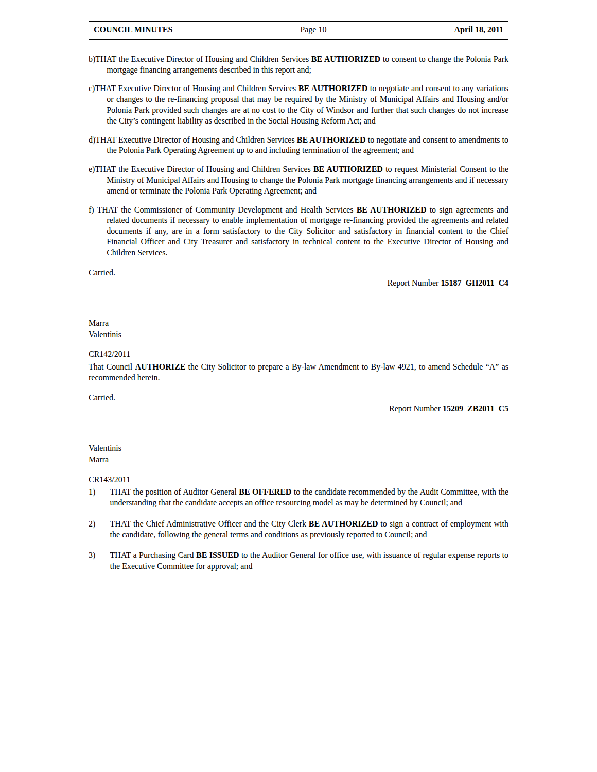COUNCIL MINUTES Page 10 April 18, 2011
b)THAT the Executive Director of Housing and Children Services BE AUTHORIZED to consent to change the Polonia Park mortgage financing arrangements described in this report and;
c)THAT Executive Director of Housing and Children Services BE AUTHORIZED to negotiate and consent to any variations or changes to the re-financing proposal that may be required by the Ministry of Municipal Affairs and Housing and/or Polonia Park provided such changes are at no cost to the City of Windsor and further that such changes do not increase the City’s contingent liability as described in the Social Housing Reform Act; and
d)THAT Executive Director of Housing and Children Services BE AUTHORIZED to negotiate and consent to amendments to the Polonia Park Operating Agreement up to and including termination of the agreement; and
e)THAT the Executive Director of Housing and Children Services BE AUTHORIZED to request Ministerial Consent to the Ministry of Municipal Affairs and Housing to change the Polonia Park mortgage financing arrangements and if necessary amend or terminate the Polonia Park Operating Agreement; and
f) THAT the Commissioner of Community Development and Health Services BE AUTHORIZED to sign agreements and related documents if necessary to enable implementation of mortgage re-financing provided the agreements and related documents if any, are in a form satisfactory to the City Solicitor and satisfactory in financial content to the Chief Financial Officer and City Treasurer and satisfactory in technical content to the Executive Director of Housing and Children Services.
Carried.
Report Number 15187 GH2011 C4
Marra
Valentinis
CR142/2011
That Council AUTHORIZE the City Solicitor to prepare a By-law Amendment to By-law 4921, to amend Schedule “A” as recommended herein.
Carried.
Report Number 15209 ZB2011 C5
Valentinis
Marra
CR143/2011
1) THAT the position of Auditor General BE OFFERED to the candidate recommended by the Audit Committee, with the understanding that the candidate accepts an office resourcing model as may be determined by Council; and
2) THAT the Chief Administrative Officer and the City Clerk BE AUTHORIZED to sign a contract of employment with the candidate, following the general terms and conditions as previously reported to Council; and
3) THAT a Purchasing Card BE ISSUED to the Auditor General for office use, with issuance of regular expense reports to the Executive Committee for approval; and